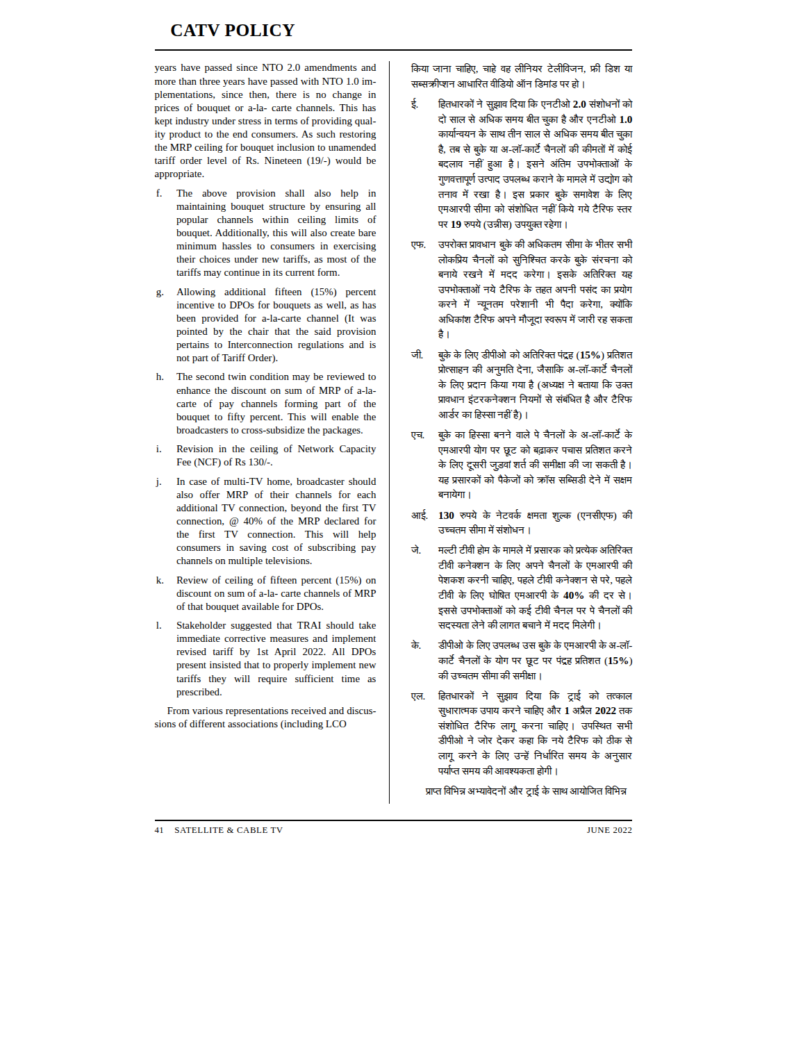CATV POLICY
years have passed since NTO 2.0 amendments and more than three years have passed with NTO 1.0 implementations, since then, there is no change in prices of bouquet or a-la- carte channels. This has kept industry under stress in terms of providing quality product to the end consumers. As such restoring the MRP ceiling for bouquet inclusion to unamended tariff order level of Rs. Nineteen (19/-) would be appropriate.
f. The above provision shall also help in maintaining bouquet structure by ensuring all popular channels within ceiling limits of bouquet. Additionally, this will also create bare minimum hassles to consumers in exercising their choices under new tariffs, as most of the tariffs may continue in its current form.
g. Allowing additional fifteen (15%) percent incentive to DPOs for bouquets as well, as has been provided for a-la-carte channel (It was pointed by the chair that the said provision pertains to Interconnection regulations and is not part of Tariff Order).
h. The second twin condition may be reviewed to enhance the discount on sum of MRP of a-la-carte of pay channels forming part of the bouquet to fifty percent. This will enable the broadcasters to cross-subsidize the packages.
i. Revision in the ceiling of Network Capacity Fee (NCF) of Rs 130/-.
j. In case of multi-TV home, broadcaster should also offer MRP of their channels for each additional TV connection, beyond the first TV connection, @ 40% of the MRP declared for the first TV connection. This will help consumers in saving cost of subscribing pay channels on multiple televisions.
k. Review of ceiling of fifteen percent (15%) on discount on sum of a-la- carte channels of MRP of that bouquet available for DPOs.
l. Stakeholder suggested that TRAI should take immediate corrective measures and implement revised tariff by 1st April 2022. All DPOs present insisted that to properly implement new tariffs they will require sufficient time as prescribed.
From various representations received and discussions of different associations (including LCO
किया जाना चाहिए, चाहे वह लीनियर टेलीविजन, फ्री डिश या सब्सक्रीप्शन आधारित वीडियो ऑन डिमांड पर हो।
ई. हितधारकों ने सुझाव दिया कि एनटीओ 2.0 संशोधनों को दो साल से अधिक समय बीत चुका है और एनटीओ 1.0 कार्यान्वयन के साथ तीन साल से अधिक समय बीत चुका है, तब से बुके या अ-लॉ-कार्टे चैनलों की कीमतों में कोई बदलाव नहीं हुआ है। इसने अंतिम उपभोक्ताओं के गुणवत्तापूर्ण उत्पाद उपलब्ध कराने के मामले में उद्योग को तनाव में रखा है। इस प्रकार बुके समावेश के लिए एमआरपी सीमा को संशोधित नहीं किये गये टैरिफ स्तर पर 19 रुपये (उन्नीस) उपयुक्त रहेगा।
एफ. उपरोक्त प्रावधान बुके की अधिकतम सीमा के भीतर सभी लोकप्रिय चैनलों को सुनिश्चित करके बुके संरचना को बनाये रखने में मदद करेगा। इसके अतिरिक्त यह उपभोक्ताओं नये टैरिफ के तहत अपनी पसंद का प्रयोग करने में न्यूनतम परेशानी भी पैदा करेगा, क्योंकि अधिकांश टैरिफ अपने मौजूदा स्वरूप में जारी रह सकता है।
जी. बुके के लिए डीपीओ को अतिरिक्त पंद्रह (15%) प्रतिशत प्रोत्साहन की अनुमति देना, जैसाकि अ-लॉ-कार्टे चैनलों के लिए प्रदान किया गया है (अध्यक्ष ने बताया कि उक्त प्रावधान इंटरकनेक्शन नियमों से संबंधित है और टैरिफ आर्डर का हिस्सा नहीं है)।
एच. बुके का हिस्सा बनने वाले पे चैनलों के अ-लॉ-कार्टे के एमआरपी योग पर छूट को बढ़ाकर पचास प्रतिशत करने के लिए दूसरी जुड़वां शर्त की समीक्षा की जा सकती है। यह प्रसारकों को पैकेजों को क्रॉस सब्सिडी देने में सक्षम बनायेगा।
आई. 130 रुपये के नेटवर्क क्षमता शुल्क (एनसीएफ) की उच्चतम सीमा में संशोधन।
जे. मल्टी टीवी होम के मामले में प्रसारक को प्रत्येक अतिरिक्त टीवी कनेक्शन के लिए अपने चैनलों के एमआरपी की पेशकश करनी चाहिए, पहले टीवी कनेक्शन से परे, पहले टीवी के लिए घोषित एमआरपी के 40% की दर से। इससे उपभोक्ताओं को कई टीवी चैनल पर पे चैनलों की सदस्यता लेने की लागत बचाने में मदद मिलेगी।
के. डीपीओ के लिए उपलब्ध उस बुके के एमआरपी के अ-लॉ-कार्टे चैनलों के योग पर छूट पर पंद्रह प्रतिशत (15%) की उच्चतम सीमा की समीक्षा।
एल. हितधारकों ने सुझाव दिया कि ट्राई को तत्काल सुधारात्मक उपाय करने चाहिए और 1 अप्रैल 2022 तक संशोधित टैरिफ लागू करना चाहिए। उपस्थित सभी डीपीओ ने जोर देकर कहा कि नये टैरिफ को ठीक से लागू करने के लिए उन्हें निर्धारित समय के अनुसार पर्याप्त समय की आवश्यकता होगी।
प्राप्त विभिन्न अभ्यावेदनों और ट्राई के साथ आयोजित विभिन्न
41 Satellite & Cable TV
June 2022